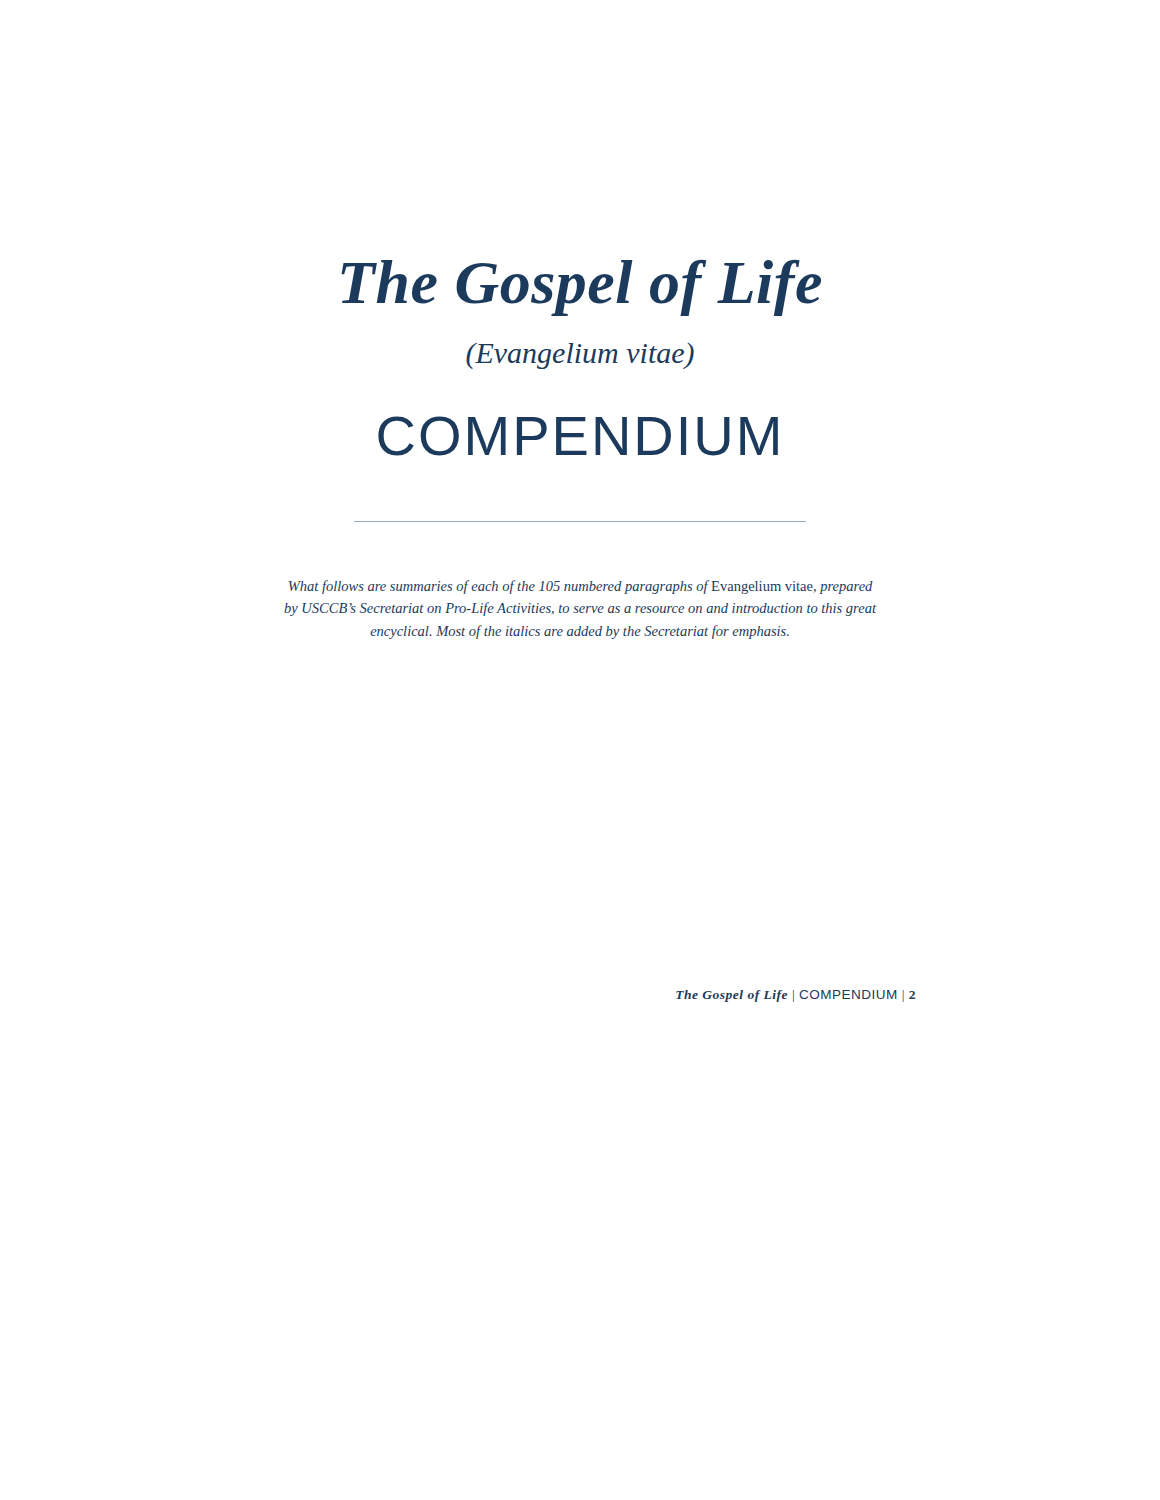The Gospel of Life
(Evangelium vitae)
COMPENDIUM
What follows are summaries of each of the 105 numbered paragraphs of Evangelium vitae, prepared by USCCB’s Secretariat on Pro-Life Activities, to serve as a resource on and introduction to this great encyclical. Most of the italics are added by the Secretariat for emphasis.
The Gospel of Life | COMPENDIUM | 2